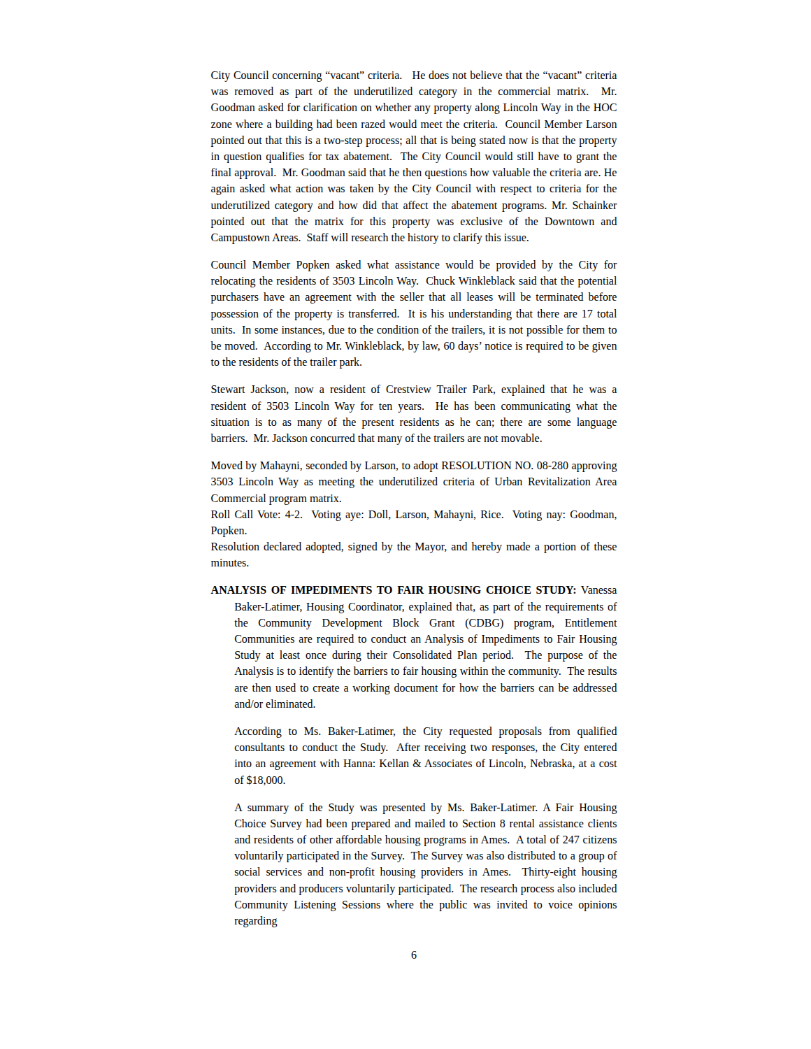City Council concerning “vacant” criteria. He does not believe that the “vacant” criteria was removed as part of the underutilized category in the commercial matrix. Mr. Goodman asked for clarification on whether any property along Lincoln Way in the HOC zone where a building had been razed would meet the criteria. Council Member Larson pointed out that this is a two-step process; all that is being stated now is that the property in question qualifies for tax abatement. The City Council would still have to grant the final approval. Mr. Goodman said that he then questions how valuable the criteria are. He again asked what action was taken by the City Council with respect to criteria for the underutilized category and how did that affect the abatement programs. Mr. Schainker pointed out that the matrix for this property was exclusive of the Downtown and Campustown Areas. Staff will research the history to clarify this issue.
Council Member Popken asked what assistance would be provided by the City for relocating the residents of 3503 Lincoln Way. Chuck Winkleblack said that the potential purchasers have an agreement with the seller that all leases will be terminated before possession of the property is transferred. It is his understanding that there are 17 total units. In some instances, due to the condition of the trailers, it is not possible for them to be moved. According to Mr. Winkleblack, by law, 60 days’ notice is required to be given to the residents of the trailer park.
Stewart Jackson, now a resident of Crestview Trailer Park, explained that he was a resident of 3503 Lincoln Way for ten years. He has been communicating what the situation is to as many of the present residents as he can; there are some language barriers. Mr. Jackson concurred that many of the trailers are not movable.
Moved by Mahayni, seconded by Larson, to adopt RESOLUTION NO. 08-280 approving 3503 Lincoln Way as meeting the underutilized criteria of Urban Revitalization Area Commercial program matrix.
Roll Call Vote: 4-2. Voting aye: Doll, Larson, Mahayni, Rice. Voting nay: Goodman, Popken.
Resolution declared adopted, signed by the Mayor, and hereby made a portion of these minutes.
ANALYSIS OF IMPEDIMENTS TO FAIR HOUSING CHOICE STUDY: Vanessa Baker-Latimer, Housing Coordinator, explained that, as part of the requirements of the Community Development Block Grant (CDBG) program, Entitlement Communities are required to conduct an Analysis of Impediments to Fair Housing Study at least once during their Consolidated Plan period. The purpose of the Analysis is to identify the barriers to fair housing within the community. The results are then used to create a working document for how the barriers can be addressed and/or eliminated.
According to Ms. Baker-Latimer, the City requested proposals from qualified consultants to conduct the Study. After receiving two responses, the City entered into an agreement with Hanna: Kellan & Associates of Lincoln, Nebraska, at a cost of $18,000.
A summary of the Study was presented by Ms. Baker-Latimer. A Fair Housing Choice Survey had been prepared and mailed to Section 8 rental assistance clients and residents of other affordable housing programs in Ames. A total of 247 citizens voluntarily participated in the Survey. The Survey was also distributed to a group of social services and non-profit housing providers in Ames. Thirty-eight housing providers and producers voluntarily participated. The research process also included Community Listening Sessions where the public was invited to voice opinions regarding
6